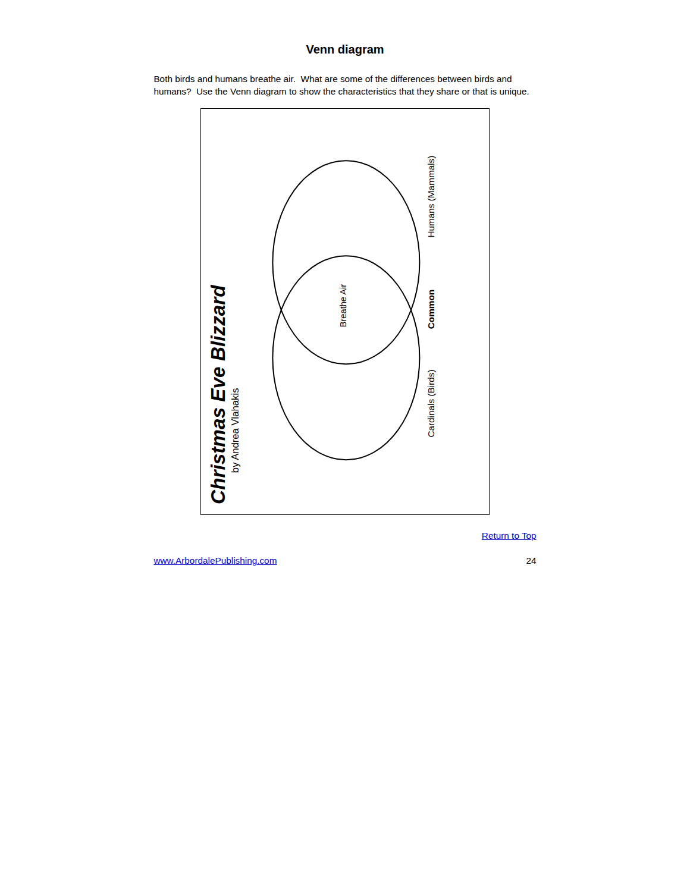Venn diagram
Both birds and humans breathe air. What are some of the differences between birds and humans? Use the Venn diagram to show the characteristics that they share or that is unique.
Christmas Eve Blizzard
by Andrea Vlahakis
Breathe Air
Cardinals (Birds)
Common
Humans (Mammals)
Return to Top
www.ArbordalePublishing.com
24